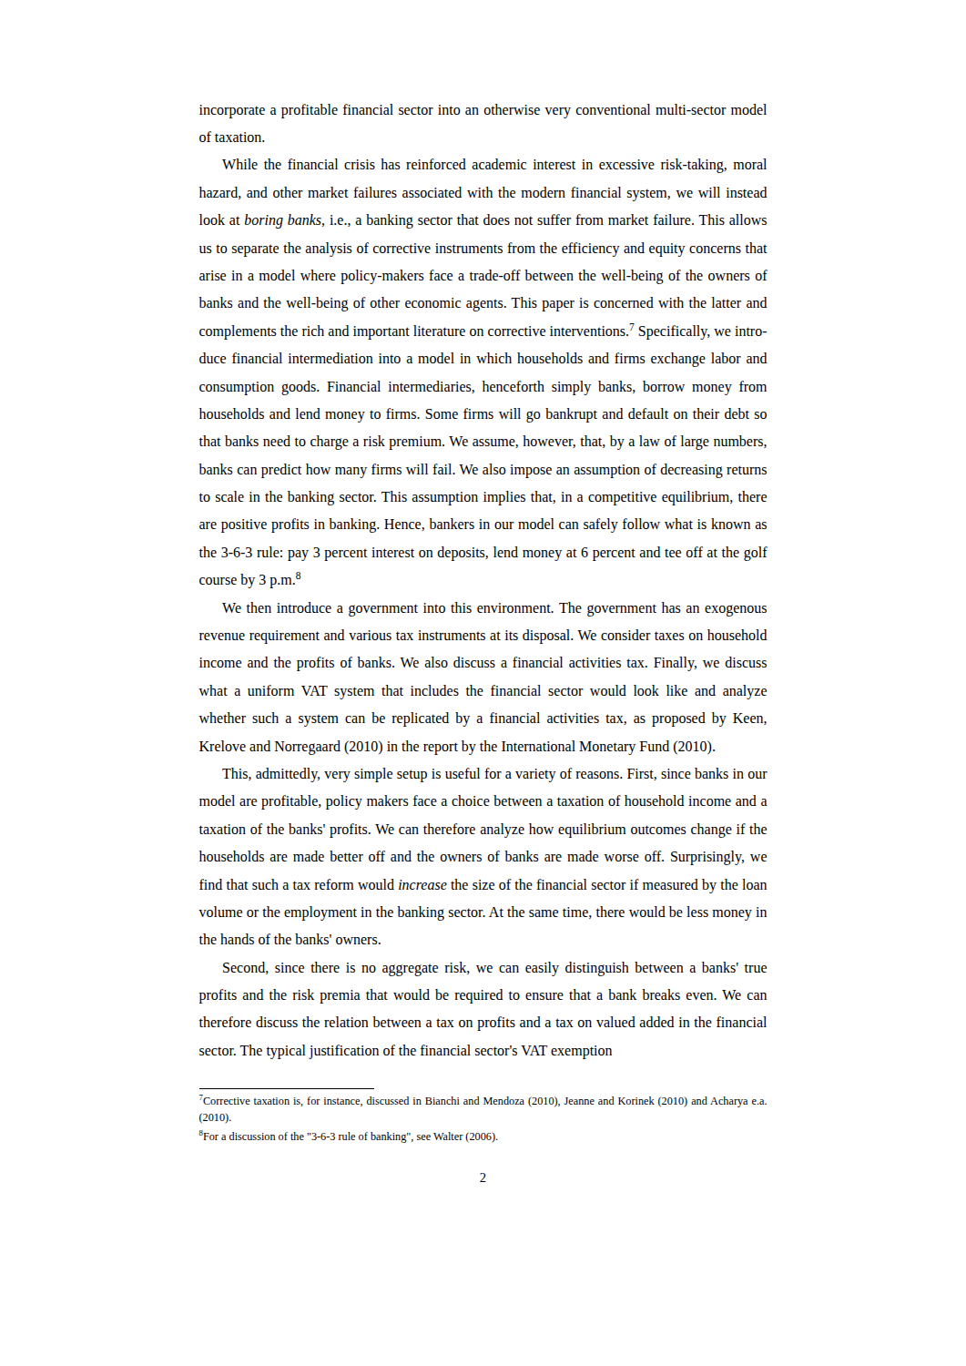incorporate a profitable financial sector into an otherwise very conventional multi-sector model of taxation.
While the financial crisis has reinforced academic interest in excessive risk-taking, moral hazard, and other market failures associated with the modern financial system, we will instead look at boring banks, i.e., a banking sector that does not suffer from market failure. This allows us to separate the analysis of corrective instruments from the efficiency and equity concerns that arise in a model where policy-makers face a trade-off between the well-being of the owners of banks and the well-being of other economic agents. This paper is concerned with the latter and complements the rich and important literature on corrective interventions.7 Specifically, we introduce financial intermediation into a model in which households and firms exchange labor and consumption goods. Financial intermediaries, henceforth simply banks, borrow money from households and lend money to firms. Some firms will go bankrupt and default on their debt so that banks need to charge a risk premium. We assume, however, that, by a law of large numbers, banks can predict how many firms will fail. We also impose an assumption of decreasing returns to scale in the banking sector. This assumption implies that, in a competitive equilibrium, there are positive profits in banking. Hence, bankers in our model can safely follow what is known as the 3-6-3 rule: pay 3 percent interest on deposits, lend money at 6 percent and tee off at the golf course by 3 p.m.8
We then introduce a government into this environment. The government has an exogenous revenue requirement and various tax instruments at its disposal. We consider taxes on household income and the profits of banks. We also discuss a financial activities tax. Finally, we discuss what a uniform VAT system that includes the financial sector would look like and analyze whether such a system can be replicated by a financial activities tax, as proposed by Keen, Krelove and Norregaard (2010) in the report by the International Monetary Fund (2010).
This, admittedly, very simple setup is useful for a variety of reasons. First, since banks in our model are profitable, policy makers face a choice between a taxation of household income and a taxation of the banks' profits. We can therefore analyze how equilibrium outcomes change if the households are made better off and the owners of banks are made worse off. Surprisingly, we find that such a tax reform would increase the size of the financial sector if measured by the loan volume or the employment in the banking sector. At the same time, there would be less money in the hands of the banks' owners.
Second, since there is no aggregate risk, we can easily distinguish between a banks' true profits and the risk premia that would be required to ensure that a bank breaks even. We can therefore discuss the relation between a tax on profits and a tax on valued added in the financial sector. The typical justification of the financial sector's VAT exemption
7Corrective taxation is, for instance, discussed in Bianchi and Mendoza (2010), Jeanne and Korinek (2010) and Acharya e.a. (2010).
8For a discussion of the "3-6-3 rule of banking", see Walter (2006).
2